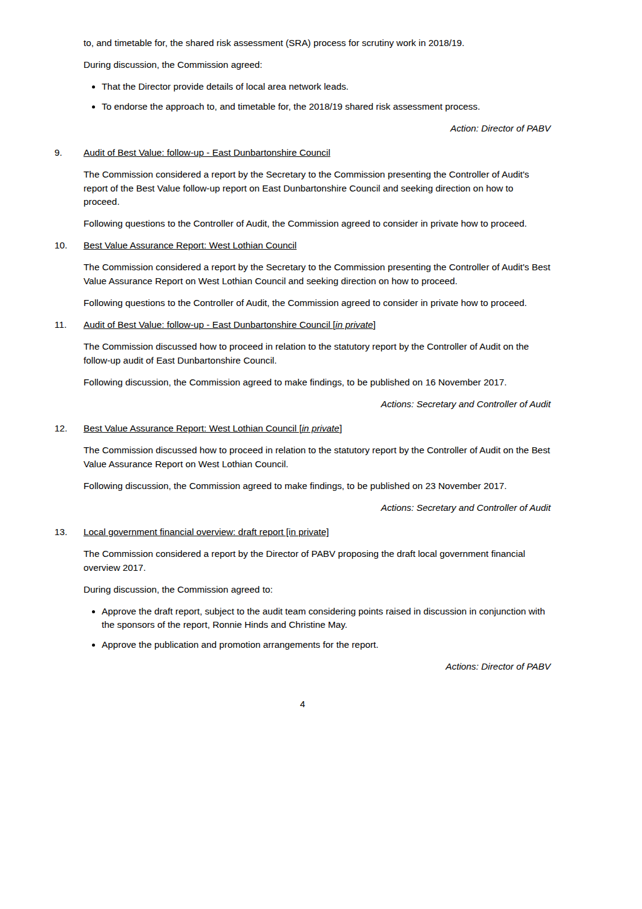to, and timetable for, the shared risk assessment (SRA) process for scrutiny work in 2018/19.
During discussion, the Commission agreed:
That the Director provide details of local area network leads.
To endorse the approach to, and timetable for, the 2018/19 shared risk assessment process.
Action: Director of PABV
9.
Audit of Best Value: follow-up - East Dunbartonshire Council
The Commission considered a report by the Secretary to the Commission presenting the Controller of Audit's report of the Best Value follow-up report on East Dunbartonshire Council and seeking direction on how to proceed.
Following questions to the Controller of Audit, the Commission agreed to consider in private how to proceed.
10.
Best Value Assurance Report: West Lothian Council
The Commission considered a report by the Secretary to the Commission presenting the Controller of Audit's Best Value Assurance Report on West Lothian Council and seeking direction on how to proceed.
Following questions to the Controller of Audit, the Commission agreed to consider in private how to proceed.
11.
Audit of Best Value: follow-up - East Dunbartonshire Council [in private]
The Commission discussed how to proceed in relation to the statutory report by the Controller of Audit on the follow-up audit of East Dunbartonshire Council.
Following discussion, the Commission agreed to make findings, to be published on 16 November 2017.
Actions: Secretary and Controller of Audit
12.
Best Value Assurance Report: West Lothian Council [in private]
The Commission discussed how to proceed in relation to the statutory report by the Controller of Audit on the Best Value Assurance Report on West Lothian Council.
Following discussion, the Commission agreed to make findings, to be published on 23 November 2017.
Actions: Secretary and Controller of Audit
13.
Local government financial overview: draft report [in private]
The Commission considered a report by the Director of PABV proposing the draft local government financial overview 2017.
During discussion, the Commission agreed to:
Approve the draft report, subject to the audit team considering points raised in discussion in conjunction with the sponsors of the report, Ronnie Hinds and Christine May.
Approve the publication and promotion arrangements for the report.
Actions: Director of PABV
4